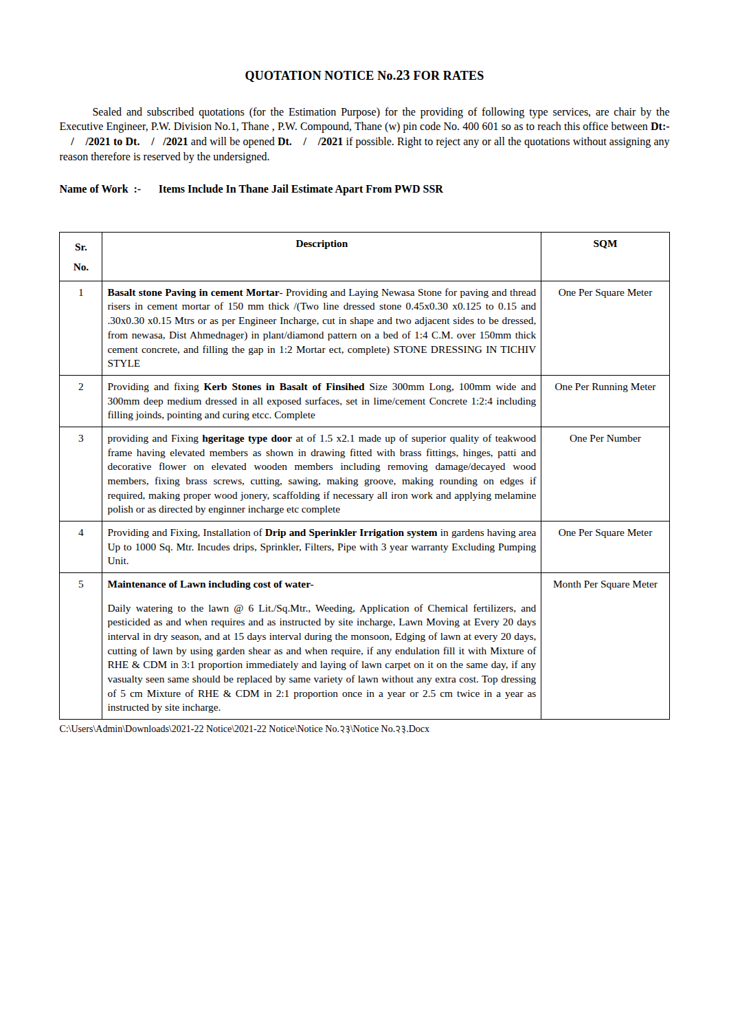QUOTATION NOTICE No.23 FOR RATES
Sealed and subscribed quotations (for the Estimation Purpose) for the providing of following type services, are chair by the Executive Engineer, P.W. Division No.1, Thane , P.W. Compound, Thane (w) pin code No. 400 601 so as to reach this office between Dt:- / /2021 to Dt. / /2021 and will be opened Dt. / /2021 if possible. Right to reject any or all the quotations without assigning any reason therefore is reserved by the undersigned.
Name of Work :-Items Include In Thane Jail Estimate Apart From PWD SSR
| Sr. No. | Description | SQM |
| --- | --- | --- |
| 1 | Basalt stone Paving in cement Mortar - Providing and Laying Newasa Stone for paving and thread risers in cement mortar of 150 mm thick /(Two line dressed stone 0.45x0.30 x0.125 to 0.15 and .30x0.30 x0.15 Mtrs or as per Engineer Incharge, cut in shape and two adjacent sides to be dressed, from newasa, Dist Ahmednager) in plant/diamond pattern on a bed of 1:4 C.M. over 150mm thick cement concrete, and filling the gap in 1:2 Mortar ect, complete) STONE DRESSING IN TICHIV STYLE | One Per Square Meter |
| 2 | Providing and fixing Kerb Stones in Basalt of Finsihed Size 300mm Long, 100mm wide and 300mm deep medium dressed in all exposed surfaces, set in lime/cement Concrete 1:2:4 including filling joinds, pointing and curing etcc. Complete | One Per Running Meter |
| 3 | providing and Fixing hgeritage type door at of 1.5 x2.1 made up of superior quality of teakwood frame having elevated members as shown in drawing fitted with brass fittings, hinges, patti and decorative flower on elevated wooden members including removing damage/decayed wood members, fixing brass screws, cutting, sawing, making groove, making rounding on edges if required, making proper wood jonery, scaffolding if necessary all iron work and applying melamine polish or as directed by enginner incharge etc complete | One Per Number |
| 4 | Providing and Fixing, Installation of Drip and Sperinkler Irrigation system in gardens having area Up to 1000 Sq. Mtr. Incudes drips, Sprinkler, Filters, Pipe with 3 year warranty Excluding Pumping Unit. | One Per Square Meter |
| 5 | Maintenance of Lawn including cost of water- Daily watering to the lawn @ 6 Lit./Sq.Mtr., Weeding, Application of Chemical fertilizers, and pesticided as and when requires and as instructed by site incharge, Lawn Moving at Every 20 days interval in dry season, and at 15 days interval during the monsoon, Edging of lawn at every 20 days, cutting of lawn by using garden shear as and when require, if any endulation fill it with Mixture of RHE & CDM in 3:1 proportion immediately and laying of lawn carpet on it on the same day, if any vasualty seen same should be replaced by same variety of lawn without any extra cost. Top dressing of 5 cm Mixture of RHE & CDM in 2:1 proportion once in a year or 2.5 cm twice in a year as instructed by site incharge. | Month Per Square Meter |
C:\Users\Admin\Downloads\2021-22 Notice\2021-22 Notice\Notice No.२३\Notice No.२३.Docx